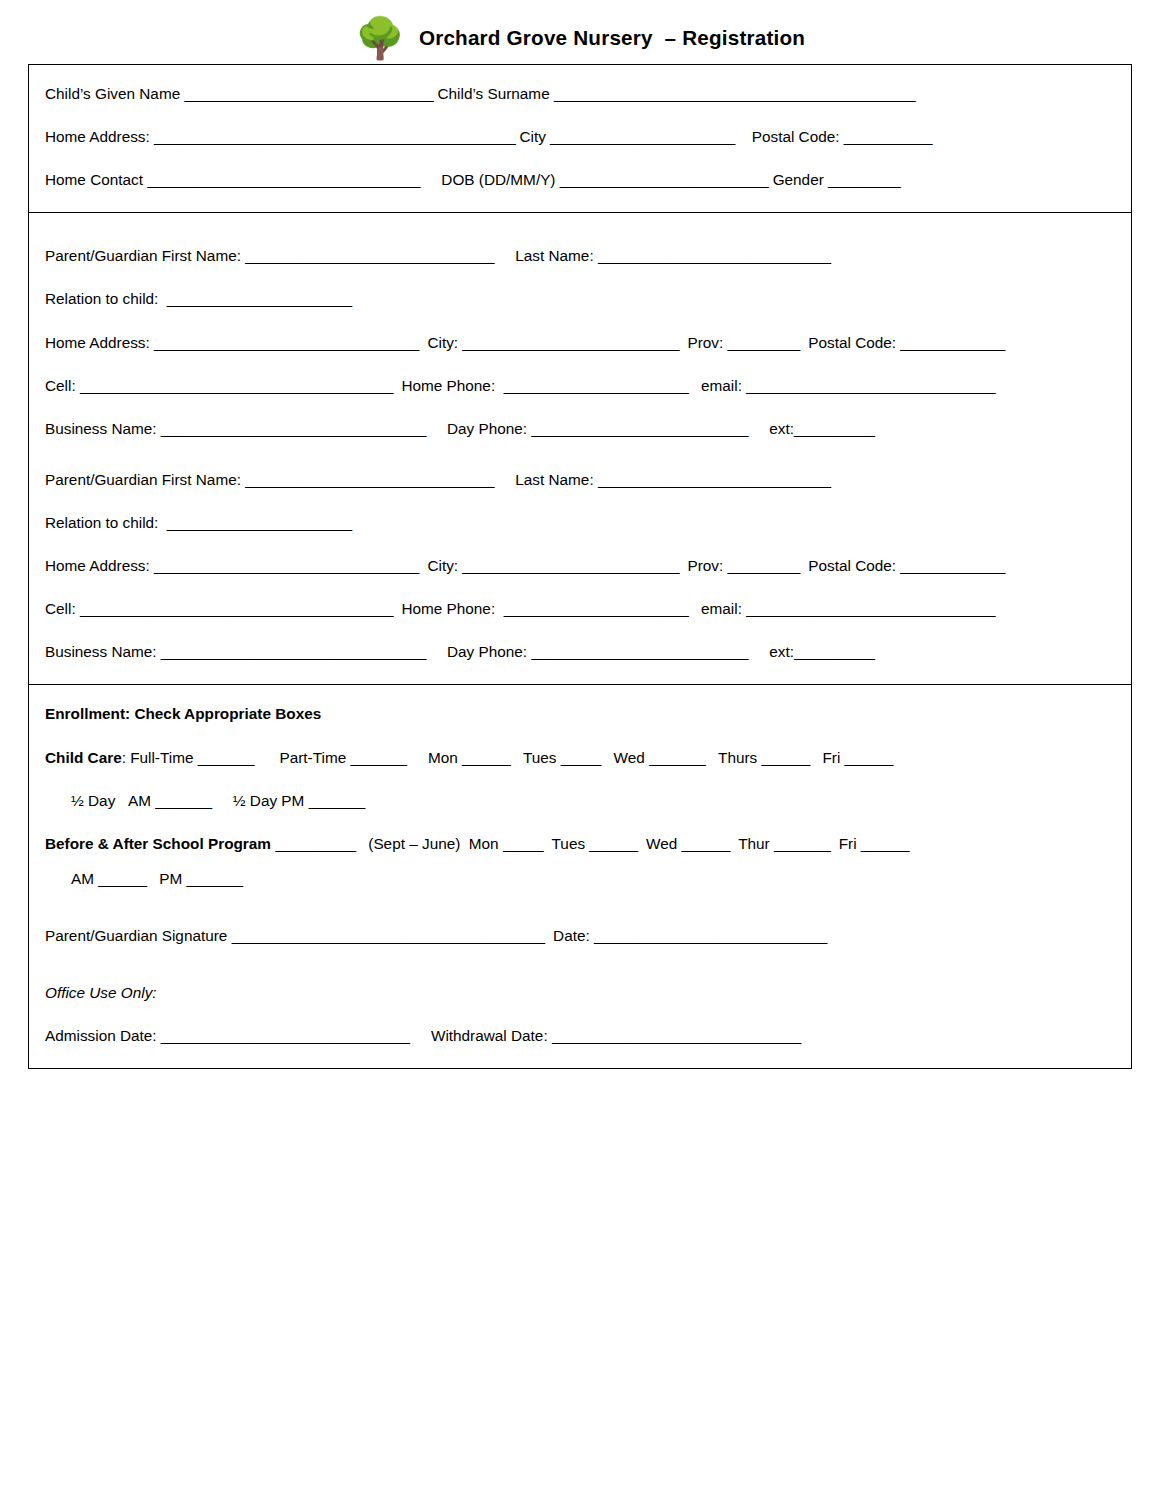🌳
Orchard Grove Nursery – Registration
| Child’s Given Name _______________________________ Child’s Surname _____________________________________________ Home Address: _____________________________________________ City _______________________ Postal Code: ___________ Home Contact __________________________________ DOB (DD/MM/Y) __________________________ Gender _________ |
| Parent/Guardian First Name: _______________________________ Last Name: _____________________________ Relation to child: _______________________ Home Address: _________________________________ City: ___________________________ Prov: _________ Postal Code: _____________ Cell: _______________________________________ Home Phone: _______________________ email: _______________________________ Business Name: _________________________________ Day Phone: ___________________________ ext: __________ Parent/Guardian First Name: _______________________________ Last Name: _____________________________ Relation to child: _______________________ Home Address: _________________________________ City: ___________________________ Prov: _________ Postal Code: _____________ Cell: _______________________________________ Home Phone: _______________________ email: _______________________________ Business Name: _________________________________ Day Phone: ___________________________ ext: __________ |
| Enrollment: Check Appropriate Boxes Child Care : Full-Time _______ Part-Time _______ Mon ______ Tues _____ Wed _______ Thurs ______ Fri ______ ½ Day AM _______ ½ Day PM _______ Before & After School Program __________ (Sept – June) Mon _____ Tues ______ Wed ______ Thur _______ Fri ______ AM ______ PM _______ Parent/Guardian Signature _______________________________________ Date: _____________________________ Office Use Only: Admission Date: _______________________________ Withdrawal Date: _______________________________ |